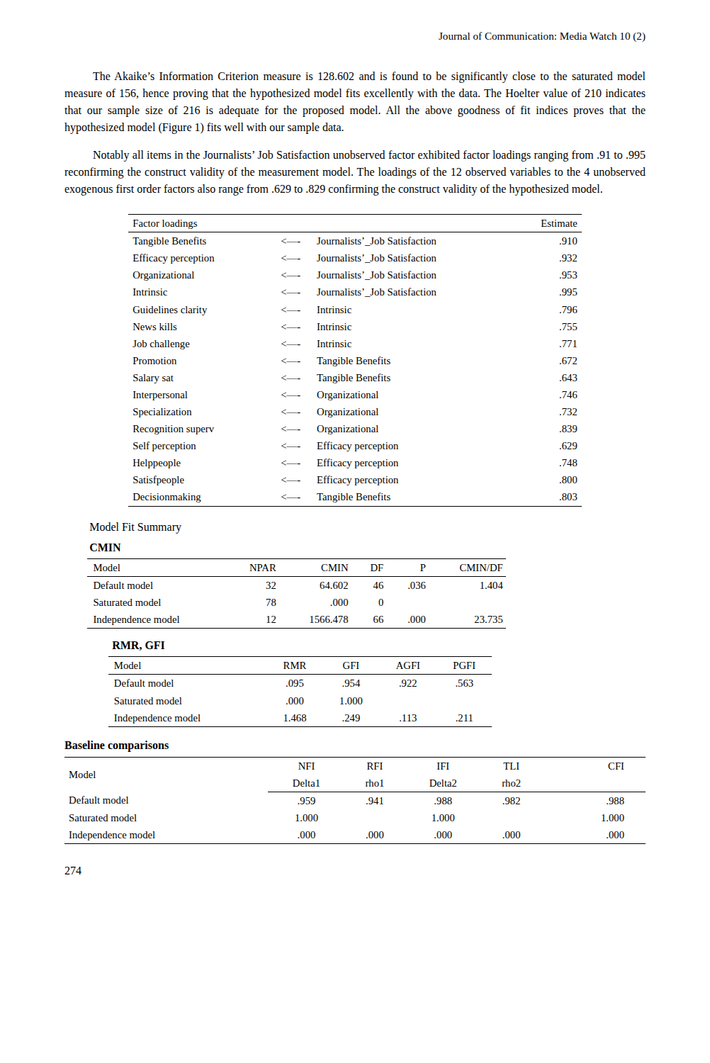Journal of Communication: Media Watch 10 (2)
The Akaike’s Information Criterion measure is 128.602 and is found to be significantly close to the saturated model measure of 156, hence proving that the hypothesized model fits excellently with the data. The Hoelter value of 210 indicates that our sample size of 216 is adequate for the proposed model. All the above goodness of fit indices proves that the hypothesized model (Figure 1) fits well with our sample data.
Notably all items in the Journalists’ Job Satisfaction unobserved factor exhibited factor loadings ranging from .91 to .995 reconfirming the construct validity of the measurement model. The loadings of the 12 observed variables to the 4 unobserved exogenous first order factors also range from .629 to .829 confirming the construct validity of the hypothesized model.
| Factor loadings | Estimate |
| --- | --- |
| Tangible Benefits | <—- | Journalists’_Job Satisfaction | .910 |
| Efficacy perception | <—- | Journalists’_Job Satisfaction | .932 |
| Organizational | <—- | Journalists’_Job Satisfaction | .953 |
| Intrinsic | <—- | Journalists’_Job Satisfaction | .995 |
| Guidelines clarity | <—- | Intrinsic | .796 |
| News kills | <—- | Intrinsic | .755 |
| Job challenge | <—- | Intrinsic | .771 |
| Promotion | <—- | Tangible Benefits | .672 |
| Salary sat | <—- | Tangible Benefits | .643 |
| Interpersonal | <—- | Organizational | .746 |
| Specialization | <—- | Organizational | .732 |
| Recognition superv | <—- | Organizational | .839 |
| Self perception | <—- | Efficacy perception | .629 |
| Helppeople | <—- | Efficacy perception | .748 |
| Satisfpeople | <—- | Efficacy perception | .800 |
| Decisionmaking | <—- | Tangible Benefits | .803 |
Model Fit Summary
CMIN
| Model | NPAR | CMIN | DF | P | CMIN/DF |
| --- | --- | --- | --- | --- | --- |
| Default model | 32 | 64.602 | 46 | .036 | 1.404 |
| Saturated model | 78 | .000 | 0 | | |
| Independence model | 12 | 1566.478 | 66 | .000 | 23.735 |
RMR, GFI
| Model | RMR | GFI | AGFI | PGFI |
| --- | --- | --- | --- | --- |
| Default model | .095 | .954 | .922 | .563 |
| Saturated model | .000 | 1.000 | | |
| Independence model | 1.468 | .249 | .113 | .211 |
Baseline comparisons
| Model | NFI | RFI | IFI | TLI | CFI |
| --- | --- | --- | --- | --- | --- |
| Delta1 | rho1 | Delta2 | rho2 | |
| Default model | .959 | .941 | .988 | .982 | .988 |
| Saturated model | 1.000 | | 1.000 | | 1.000 |
| Independence model | .000 | .000 | .000 | .000 | .000 |
274